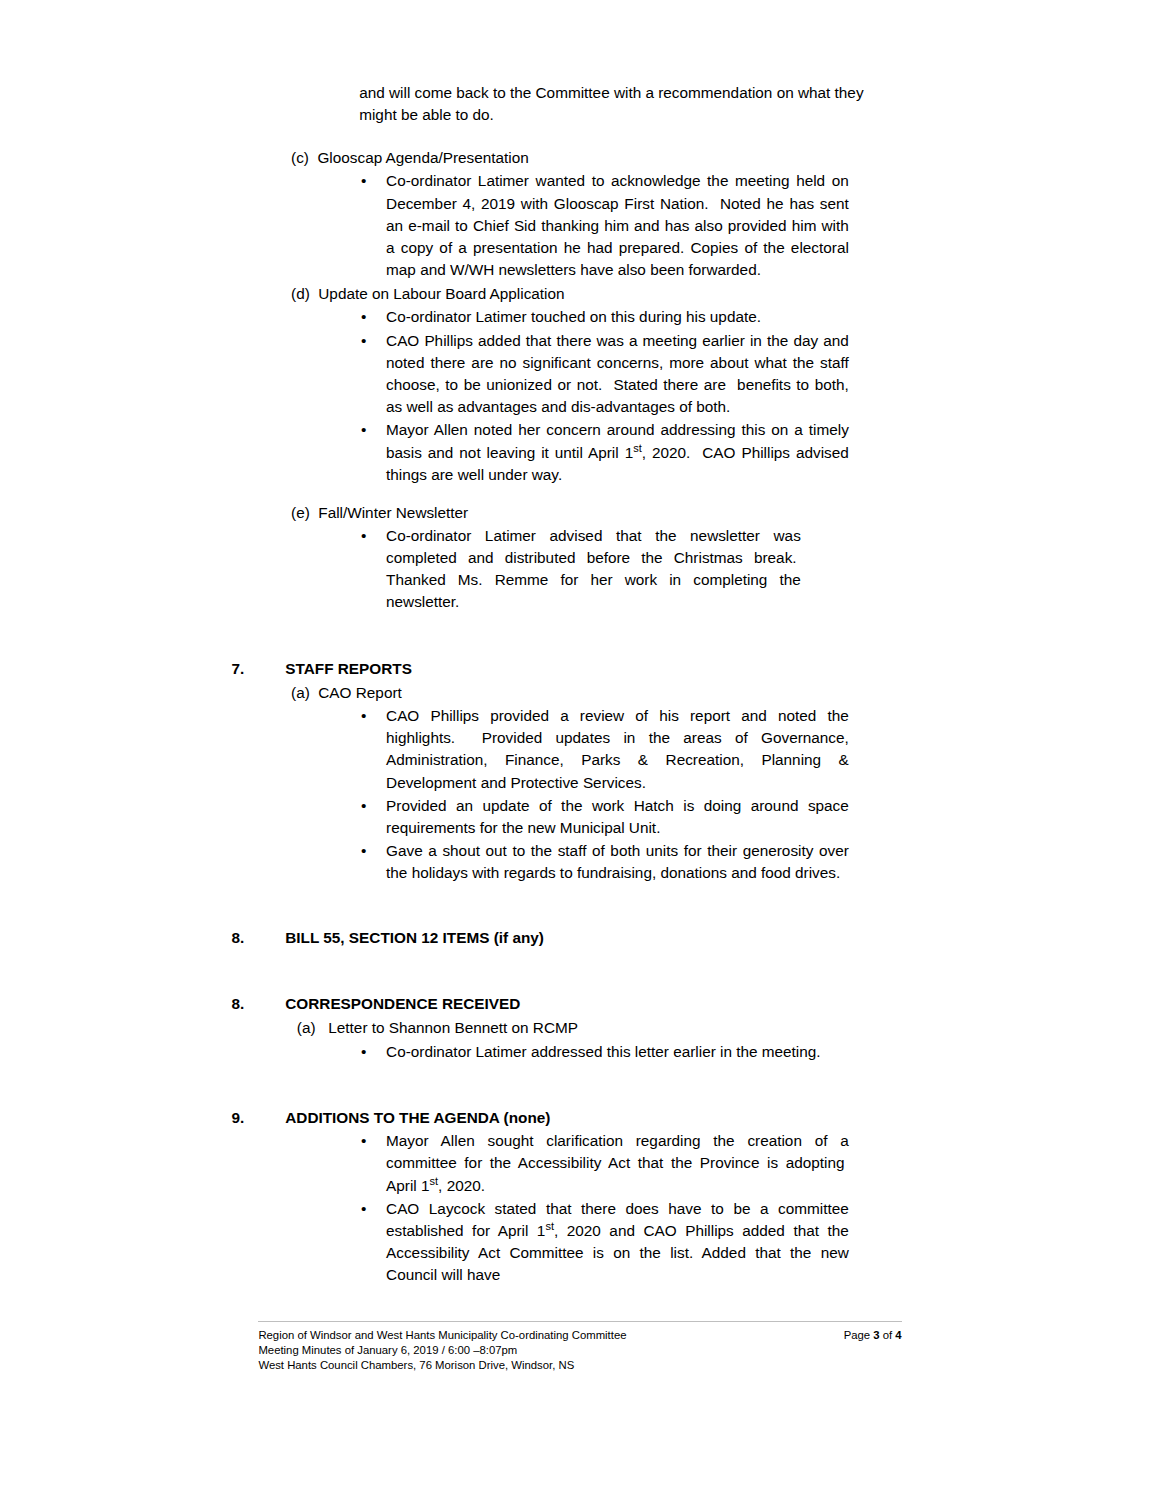and will come back to the Committee with a recommendation on what they might be able to do.
(c) Glooscap Agenda/Presentation
Co-ordinator Latimer wanted to acknowledge the meeting held on December 4, 2019 with Glooscap First Nation. Noted he has sent an e-mail to Chief Sid thanking him and has also provided him with a copy of a presentation he had prepared. Copies of the electoral map and W/WH newsletters have also been forwarded.
(d) Update on Labour Board Application
Co-ordinator Latimer touched on this during his update.
CAO Phillips added that there was a meeting earlier in the day and noted there are no significant concerns, more about what the staff choose, to be unionized or not. Stated there are benefits to both, as well as advantages and dis-advantages of both.
Mayor Allen noted her concern around addressing this on a timely basis and not leaving it until April 1st, 2020. CAO Phillips advised things are well under way.
(e) Fall/Winter Newsletter
Co-ordinator Latimer advised that the newsletter was completed and distributed before the Christmas break. Thanked Ms. Remme for her work in completing the newsletter.
7. STAFF REPORTS
(a) CAO Report
CAO Phillips provided a review of his report and noted the highlights. Provided updates in the areas of Governance, Administration, Finance, Parks & Recreation, Planning & Development and Protective Services.
Provided an update of the work Hatch is doing around space requirements for the new Municipal Unit.
Gave a shout out to the staff of both units for their generosity over the holidays with regards to fundraising, donations and food drives.
8. BILL 55, SECTION 12 ITEMS (if any)
8. CORRESPONDENCE RECEIVED
(a) Letter to Shannon Bennett on RCMP
Co-ordinator Latimer addressed this letter earlier in the meeting.
9. ADDITIONS TO THE AGENDA (none)
Mayor Allen sought clarification regarding the creation of a committee for the Accessibility Act that the Province is adopting April 1st, 2020.
CAO Laycock stated that there does have to be a committee established for April 1st, 2020 and CAO Phillips added that the Accessibility Act Committee is on the list. Added that the new Council will have
Page 3 of 4 Region of Windsor and West Hants Municipality Co-ordinating Committee Meeting Minutes of January 6, 2019 / 6:00 –8:07pm West Hants Council Chambers, 76 Morison Drive, Windsor, NS